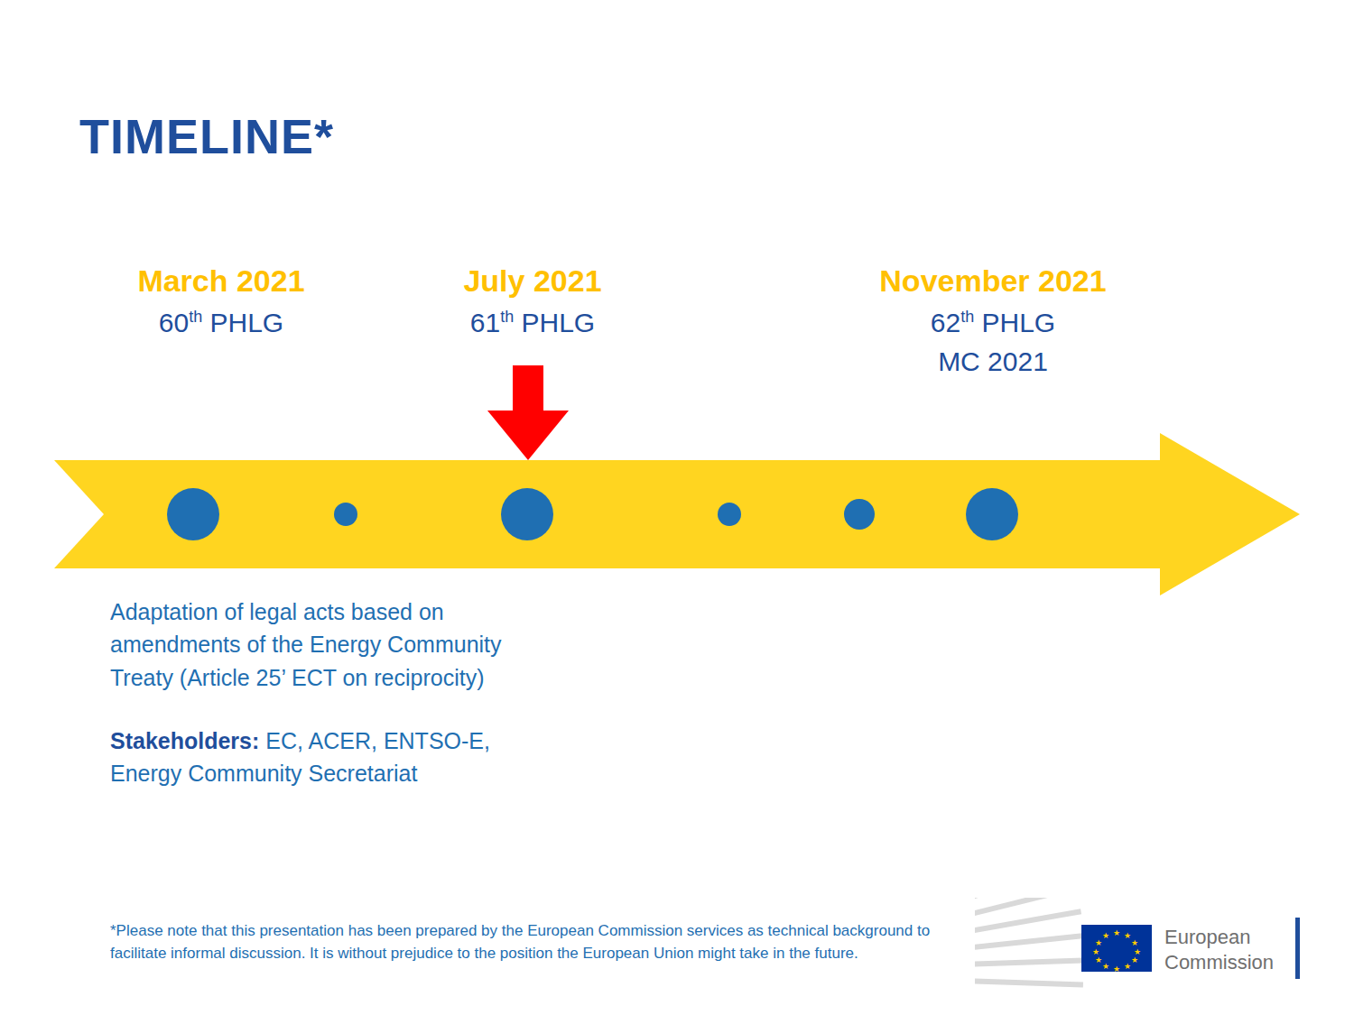TIMELINE*
March 2021
60th PHLG
July 2021
61th PHLG
November 2021
62th PHLG
MC 2021
Adaptation of legal acts based on amendments of the Energy Community Treaty (Article 25’ ECT on reciprocity)
Stakeholders: EC, ACER, ENTSO-E, Energy Community Secretariat
*Please note that this presentation has been prepared by the European Commission services as technical background to facilitate informal discussion. It is without prejudice to the position the European Union might take in the future.
★
★
★
★
★
★
★
★
★
★
★
★
European
Commission